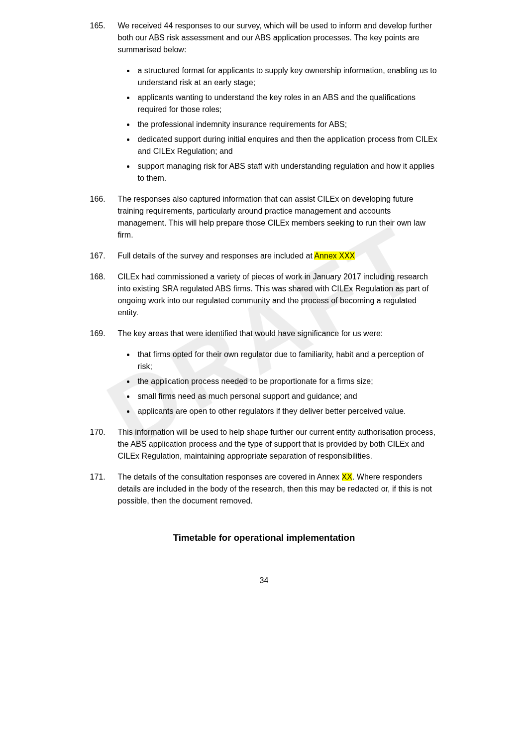DRAFT
165.
We received 44 responses to our survey, which will be used to inform and develop further both our ABS risk assessment and our ABS application processes. The key points are summarised below:
a structured format for applicants to supply key ownership information, enabling us to understand risk at an early stage;
applicants wanting to understand the key roles in an ABS and the qualifications required for those roles;
the professional indemnity insurance requirements for ABS;
dedicated support during initial enquires and then the application process from CILEx and CILEx Regulation; and
support managing risk for ABS staff with understanding regulation and how it applies to them.
166.
The responses also captured information that can assist CILEx on developing future training requirements, particularly around practice management and accounts management. This will help prepare those CILEx members seeking to run their own law firm.
167.
Full details of the survey and responses are included at Annex XXX
168.
CILEx had commissioned a variety of pieces of work in January 2017 including research into existing SRA regulated ABS firms. This was shared with CILEx Regulation as part of ongoing work into our regulated community and the process of becoming a regulated entity.
169.
The key areas that were identified that would have significance for us were:
that firms opted for their own regulator due to familiarity, habit and a perception of risk;
the application process needed to be proportionate for a firms size;
small firms need as much personal support and guidance; and
applicants are open to other regulators if they deliver better perceived value.
170.
This information will be used to help shape further our current entity authorisation process, the ABS application process and the type of support that is provided by both CILEx and CILEx Regulation, maintaining appropriate separation of responsibilities.
171.
The details of the consultation responses are covered in Annex XX. Where responders details are included in the body of the research, then this may be redacted or, if this is not possible, then the document removed.
Timetable for operational implementation
34